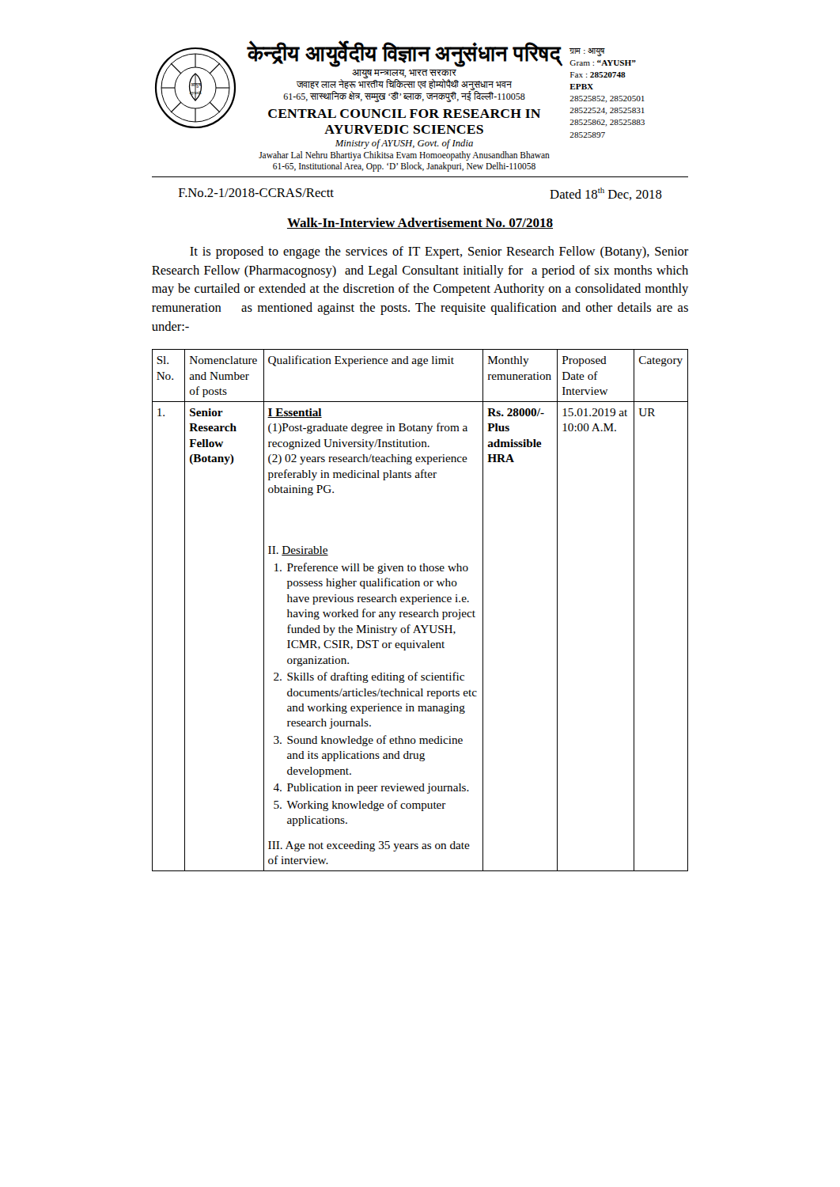आयुष ayush
केन्द्रीय आयुर्वेदीय विज्ञान अनुसंधान परिषद्
आयुष मन्त्रालय, भारत सरकार
जवाहर लाल नेहरू भारतीय चिकित्सा एवं होम्योपैथी अनुसंधान भवन
61-65, सांस्थानिक क्षेत्र, सम्मुख ‘डी’ ब्लाक, जनकपुरी, नई दिल्ली-110058
CENTRAL COUNCIL FOR RESEARCH IN AYURVEDIC SCIENCES
Ministry of AYUSH, Govt. of India
Jawahar Lal Nehru Bhartiya Chikitsa Evam Homoeopathy Anusandhan Bhawan
61-65, Institutional Area, Opp. ‘D’ Block, Janakpuri, New Delhi-110058
ग्राम : आयुष
Gram : “AYUSH”
Fax : 28520748
EPBX
28525852, 28520501
28522524, 28525831
28525862, 28525883
28525897
F.No.2-1/2018-CCRAS/Rectt Dated 18th Dec, 2018
Walk-In-Interview Advertisement No. 07/2018
It is proposed to engage the services of IT Expert, Senior Research Fellow (Botany), Senior Research Fellow (Pharmacognosy) and Legal Consultant initially for a period of six months which may be curtailed or extended at the discretion of the Competent Authority on a consolidated monthly remuneration as mentioned against the posts. The requisite qualification and other details are as under:-
| Sl. No. | Nomenclature and Number of posts | Qualification Experience and age limit | Monthly remuneration | Proposed Date of Interview | Category |
| --- | --- | --- | --- | --- | --- |
| 1. | Senior Research Fellow (Botany) | I Essential (1)Post-graduate degree in Botany from a recognized University/Institution. (2) 02 years research/teaching experience preferably in medicinal plants after obtaining PG. II. Desirable Preference will be given to those who possess higher qualification or who have previous research experience i.e. having worked for any research project funded by the Ministry of AYUSH, ICMR, CSIR, DST or equivalent organization. Skills of drafting editing of scientific documents/articles/technical reports etc and working experience in managing research journals. Sound knowledge of ethno medicine and its applications and drug development. Publication in peer reviewed journals. Working knowledge of computer applications. III. Age not exceeding 35 years as on date of interview. | Rs. 28000/- Plus admissible HRA | 15.01.2019 at 10:00 A.M. | UR |